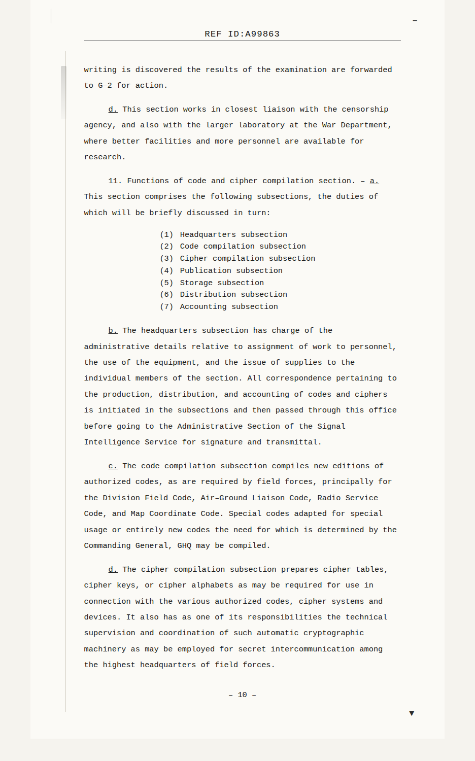–
REF ID:A99863
writing is discovered the results of the examination are forwarded to G–2 for action.
d. This section works in closest liaison with the censorship agency, and also with the larger laboratory at the War Department, where better facilities and more personnel are available for research.
11. Functions of code and cipher compilation section. – a. This section comprises the following subsections, the duties of which will be briefly discussed in turn:
(1) Headquarters subsection
(2) Code compilation subsection
(3) Cipher compilation subsection
(4) Publication subsection
(5) Storage subsection
(6) Distribution subsection
(7) Accounting subsection
b. The headquarters subsection has charge of the administrative details relative to assignment of work to personnel, the use of the equipment, and the issue of supplies to the individual members of the section. All correspondence pertaining to the production, distribution, and accounting of codes and ciphers is initiated in the subsections and then passed through this office before going to the Administrative Section of the Signal Intelligence Service for signature and transmittal.
c. The code compilation subsection compiles new editions of authorized codes, as are required by field forces, principally for the Division Field Code, Air–Ground Liaison Code, Radio Service Code, and Map Coordinate Code. Special codes adapted for special usage or entirely new codes the need for which is determined by the Commanding General, GHQ may be compiled.
d. The cipher compilation subsection prepares cipher tables, cipher keys, or cipher alphabets as may be required for use in connection with the various authorized codes, cipher systems and devices. It also has as one of its responsibilities the technical supervision and coordination of such automatic cryptographic machinery as may be employed for secret intercommunication among the highest headquarters of field forces.
– 10 –
▼